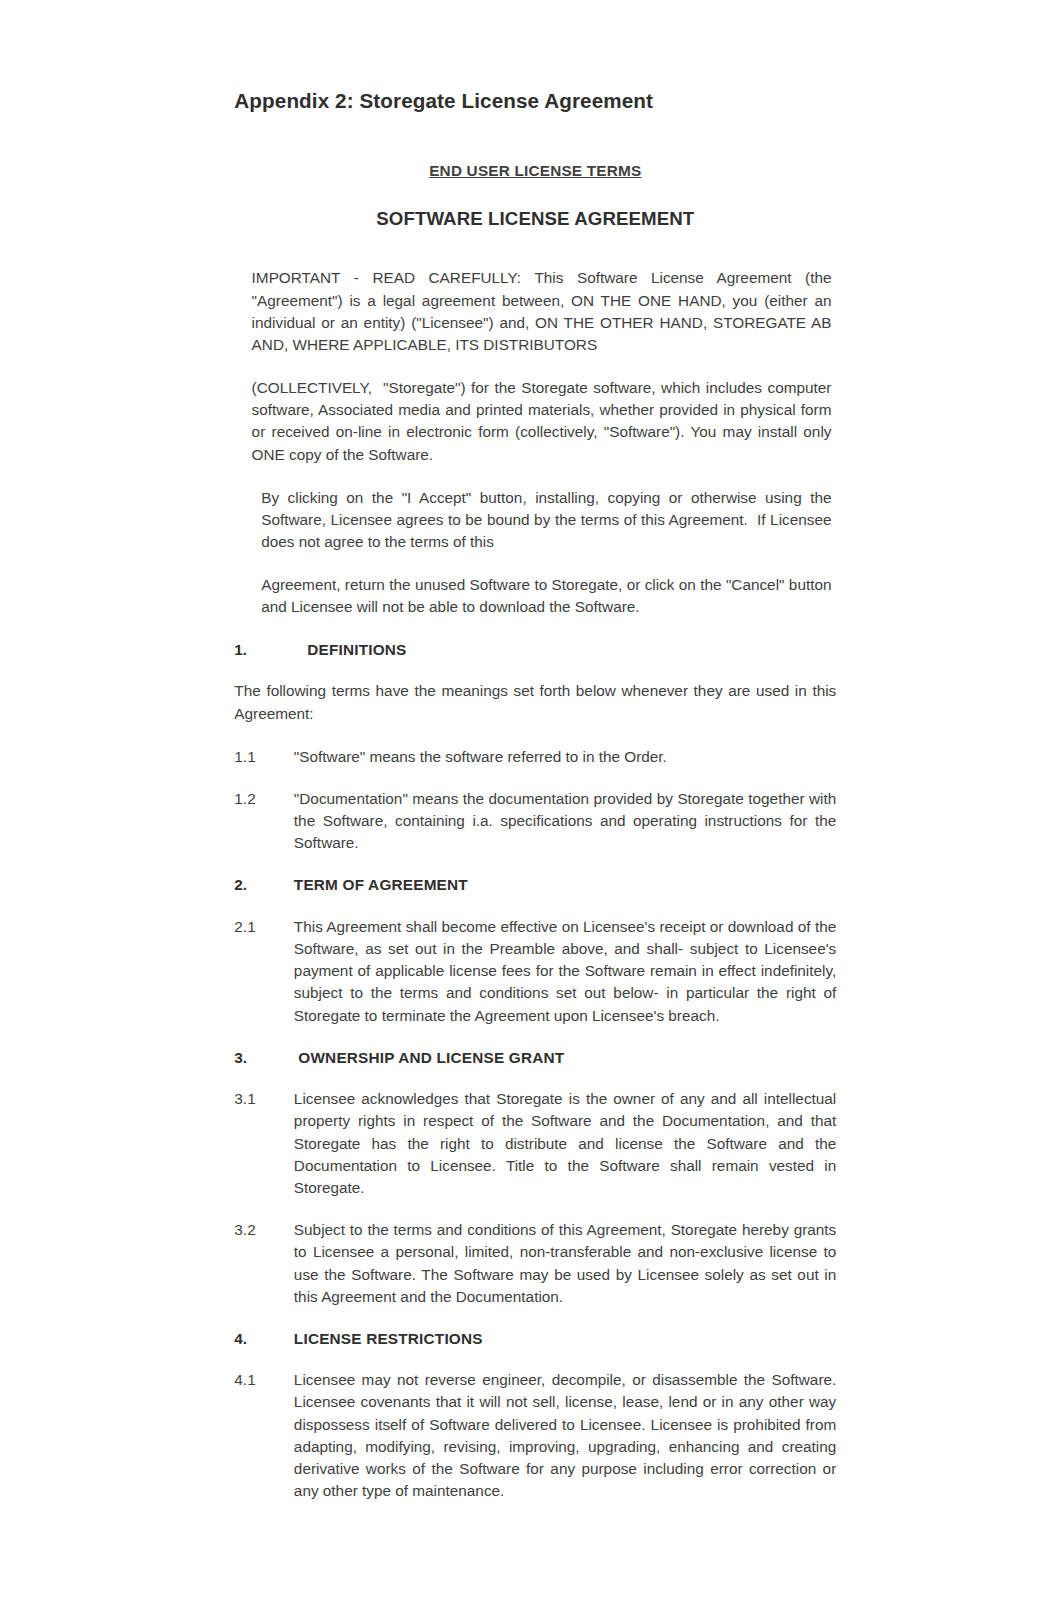Appendix 2: Storegate License Agreement
END USER LICENSE TERMS
SOFTWARE LICENSE AGREEMENT
IMPORTANT - READ CAREFULLY: This Software License Agreement (the "Agreement") is a legal agreement between, ON THE ONE HAND, you (either an individual or an entity) ("Licensee") and, ON THE OTHER HAND, STOREGATE AB AND, WHERE APPLICABLE, ITS DISTRIBUTORS
(COLLECTIVELY, "Storegate") for the Storegate software, which includes computer software, Associated media and printed materials, whether provided in physical form or received on-line in electronic form (collectively, "Software"). You may install only ONE copy of the Software.
By clicking on the "I Accept" button, installing, copying or otherwise using the Software, Licensee agrees to be bound by the terms of this Agreement. If Licensee does not agree to the terms of this
Agreement, return the unused Software to Storegate, or click on the "Cancel" button and Licensee will not be able to download the Software.
1.
DEFINITIONS
The following terms have the meanings set forth below whenever they are used in this Agreement:
1.1
"Software" means the software referred to in the Order.
1.2
"Documentation" means the documentation provided by Storegate together with the Software, containing i.a. specifications and operating instructions for the Software.
2.
TERM OF AGREEMENT
2.1
This Agreement shall become effective on Licensee's receipt or download of the Software, as set out in the Preamble above, and shall- subject to Licensee's payment of applicable license fees for the Software remain in effect indefinitely, subject to the terms and conditions set out below- in particular the right of Storegate to terminate the Agreement upon Licensee's breach.
3.
OWNERSHIP AND LICENSE GRANT
3.1
Licensee acknowledges that Storegate is the owner of any and all intellectual property rights in respect of the Software and the Documentation, and that Storegate has the right to distribute and license the Software and the Documentation to Licensee. Title to the Software shall remain vested in Storegate.
3.2
Subject to the terms and conditions of this Agreement, Storegate hereby grants to Licensee a personal, limited, non-transferable and non-exclusive license to use the Software. The Software may be used by Licensee solely as set out in this Agreement and the Documentation.
4.
LICENSE RESTRICTIONS
4.1
Licensee may not reverse engineer, decompile, or disassemble the Software. Licensee covenants that it will not sell, license, lease, lend or in any other way dispossess itself of Software delivered to Licensee. Licensee is prohibited from adapting, modifying, revising, improving, upgrading, enhancing and creating derivative works of the Software for any purpose including error correction or any other type of maintenance.